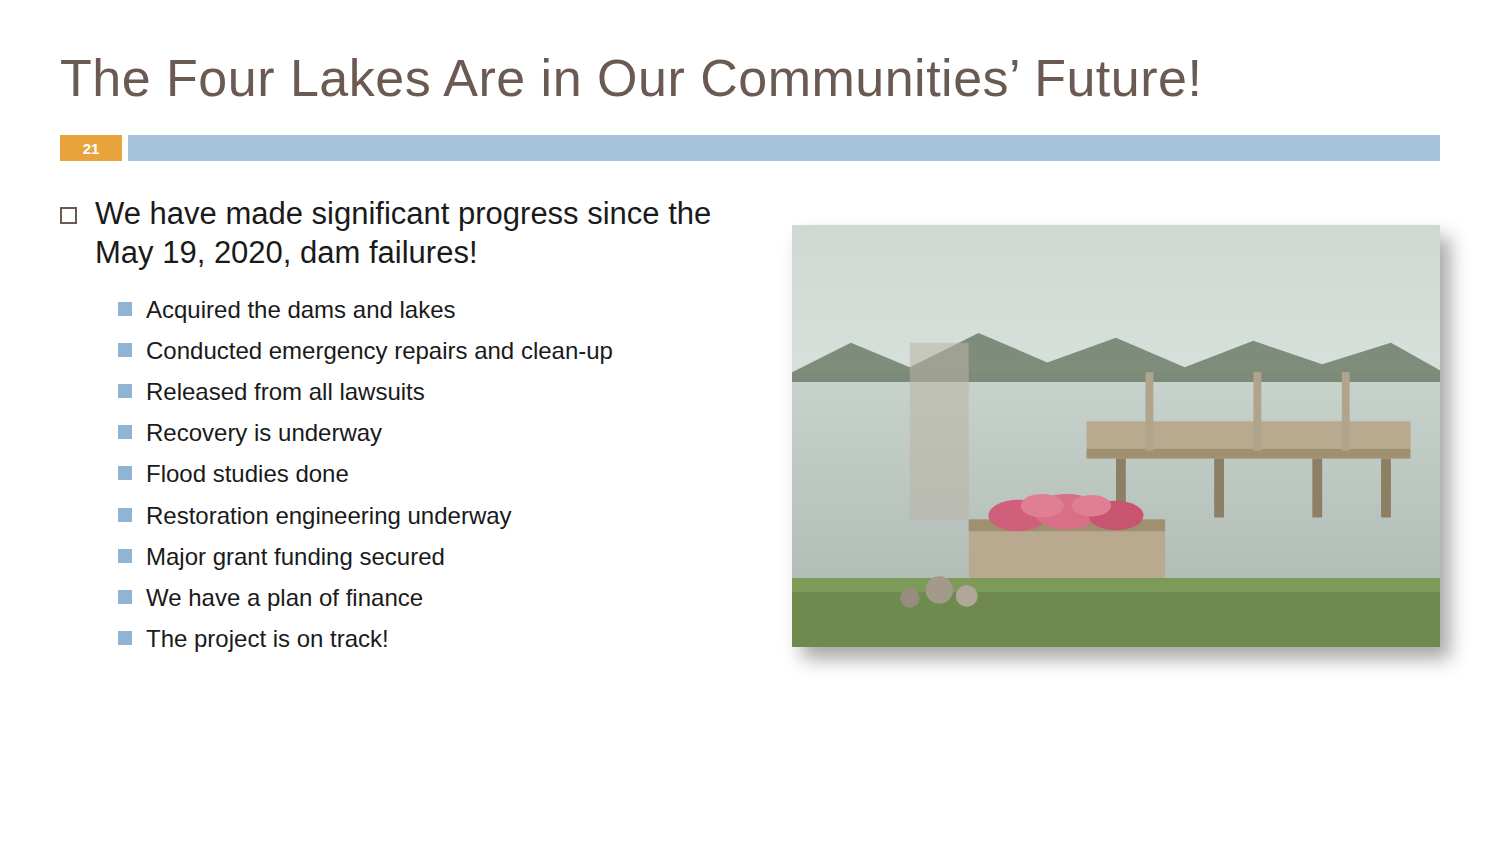The Four Lakes Are in Our Communities’ Future!
21
We have made significant progress since the May 19, 2020, dam failures!
Acquired the dams and lakes
Conducted emergency repairs and clean-up
Released from all lawsuits
Recovery is underway
Flood studies done
Restoration engineering underway
Major grant funding secured
We have a plan of finance
The project is on track!